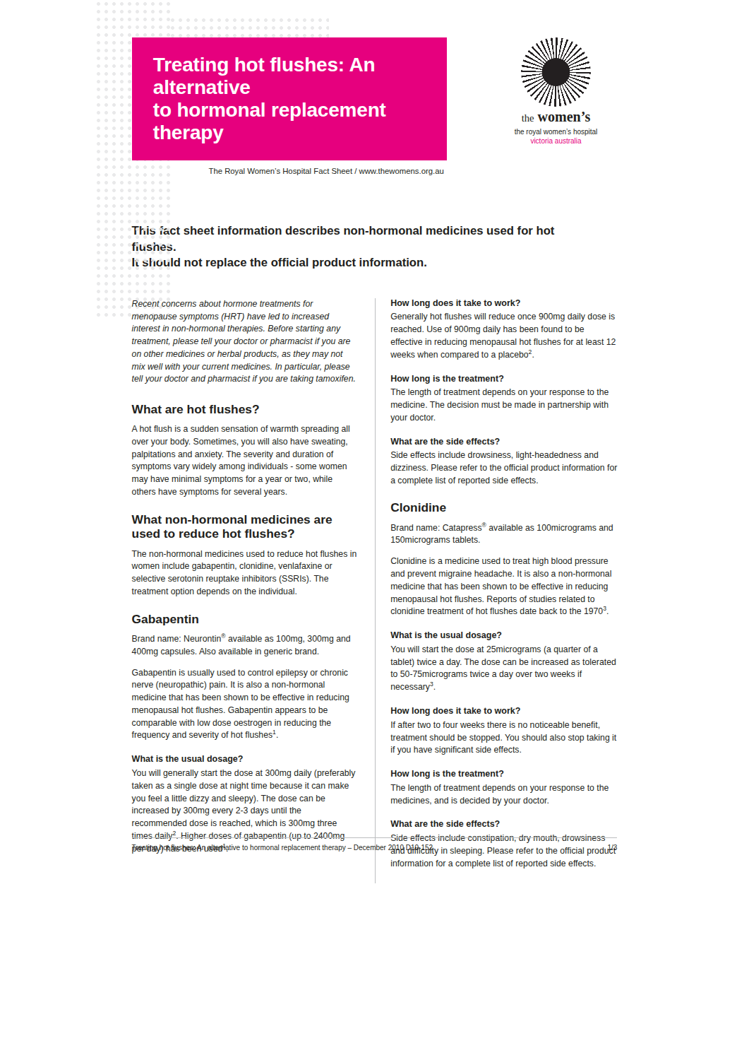Treating hot flushes: An alternative
to hormonal replacement therapy
The Royal Women’s Hospital Fact Sheet / www.thewomens.org.au
the women’s
the royal women’s hospital
victoria australia
This fact sheet information describes non-hormonal medicines used for hot flushes.
It should not replace the official product information.
Recent concerns about hormone treatments for menopause symptoms (HRT) have led to increased interest in non-hormonal therapies. Before starting any treatment, please tell your doctor or pharmacist if you are on other medicines or herbal products, as they may not mix well with your current medicines. In particular, please tell your doctor and pharmacist if you are taking tamoxifen.
What are hot flushes?
A hot flush is a sudden sensation of warmth spreading all over your body. Sometimes, you will also have sweating, palpitations and anxiety. The severity and duration of symptoms vary widely among individuals - some women may have minimal symptoms for a year or two, while others have symptoms for several years.
What non-hormonal medicines are used to reduce hot flushes?
The non-hormonal medicines used to reduce hot flushes in women include gabapentin, clonidine, venlafaxine or selective serotonin reuptake inhibitors (SSRIs). The treatment option depends on the individual.
Gabapentin
Brand name: Neurontin® available as 100mg, 300mg and 400mg capsules. Also available in generic brand.
Gabapentin is usually used to control epilepsy or chronic nerve (neuropathic) pain. It is also a non-hormonal medicine that has been shown to be effective in reducing menopausal hot flushes. Gabapentin appears to be comparable with low dose oestrogen in reducing the frequency and severity of hot flushes1.
What is the usual dosage?
You will generally start the dose at 300mg daily (preferably taken as a single dose at night time because it can make you feel a little dizzy and sleepy). The dose can be increased by 300mg every 2-3 days until the recommended dose is reached, which is 300mg three times daily2. Higher doses of gabapentin (up to 2400mg per day) has been used1.
How long does it take to work?
Generally hot flushes will reduce once 900mg daily dose is reached. Use of 900mg daily has been found to be effective in reducing menopausal hot flushes for at least 12 weeks when compared to a placebo2.
How long is the treatment?
The length of treatment depends on your response to the medicine. The decision must be made in partnership with your doctor.
What are the side effects?
Side effects include drowsiness, light-headedness and dizziness. Please refer to the official product information for a complete list of reported side effects.
Clonidine
Brand name: Catapress® available as 100micrograms and 150micrograms tablets.
Clonidine is a medicine used to treat high blood pressure and prevent migraine headache. It is also a non-hormonal medicine that has been shown to be effective in reducing menopausal hot flushes. Reports of studies related to clonidine treatment of hot flushes date back to the 19703.
What is the usual dosage?
You will start the dose at 25micrograms (a quarter of a tablet) twice a day. The dose can be increased as tolerated to 50-75micrograms twice a day over two weeks if necessary3.
How long does it take to work?
If after two to four weeks there is no noticeable benefit, treatment should be stopped. You should also stop taking it if you have significant side effects.
How long is the treatment?
The length of treatment depends on your response to the medicines, and is decided by your doctor.
What are the side effects?
Side effects include constipation, dry mouth, drowsiness and difficulty in sleeping. Please refer to the official product information for a complete list of reported side effects.
Treating hot flushes: An alternative to hormonal replacement therapy – December 2010 D10-152 1/3